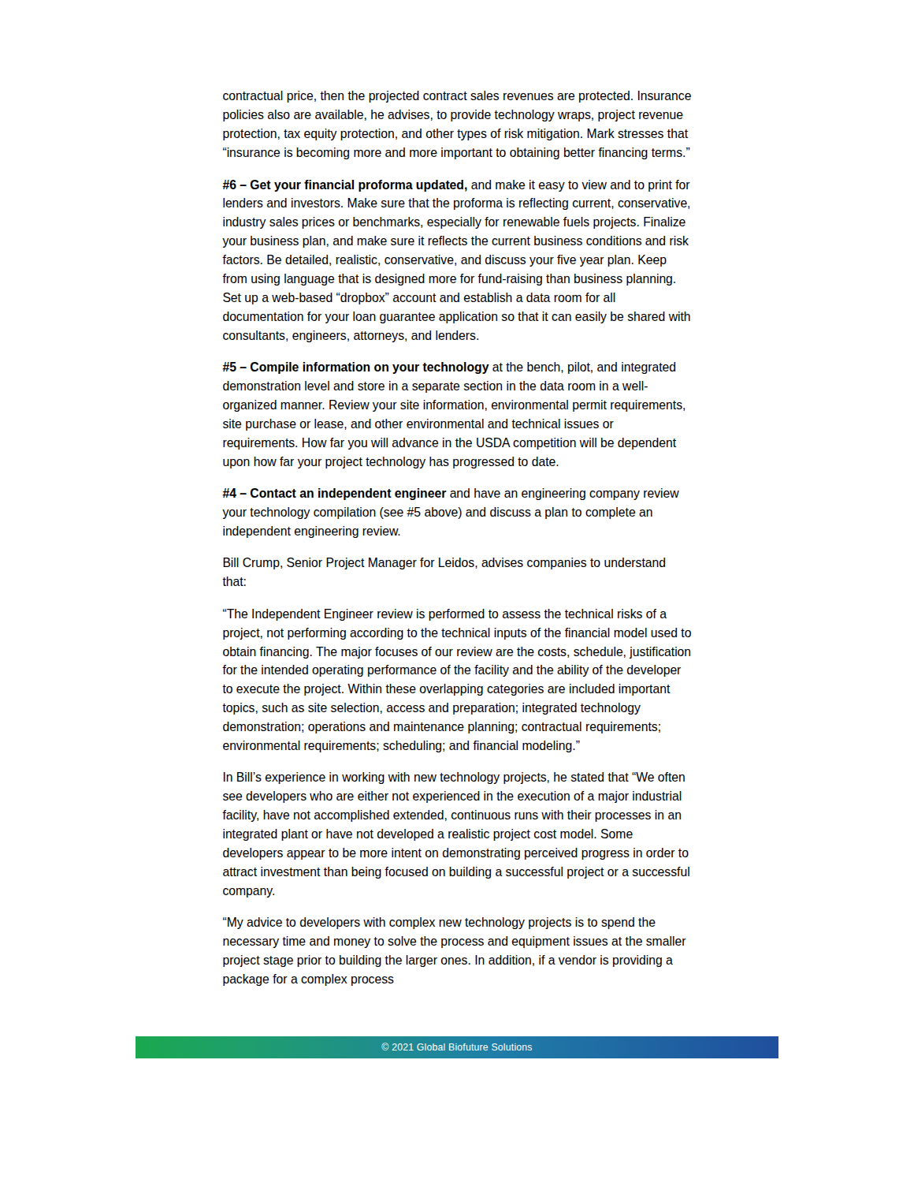contractual price, then the projected contract sales revenues are protected. Insurance policies also are available, he advises, to provide technology wraps, project revenue protection, tax equity protection, and other types of risk mitigation. Mark stresses that “insurance is becoming more and more important to obtaining better financing terms.”
#6 – Get your financial proforma updated, and make it easy to view and to print for lenders and investors. Make sure that the proforma is reflecting current, conservative, industry sales prices or benchmarks, especially for renewable fuels projects. Finalize your business plan, and make sure it reflects the current business conditions and risk factors. Be detailed, realistic, conservative, and discuss your five year plan. Keep from using language that is designed more for fund-raising than business planning. Set up a web-based “dropbox” account and establish a data room for all documentation for your loan guarantee application so that it can easily be shared with consultants, engineers, attorneys, and lenders.
#5 – Compile information on your technology at the bench, pilot, and integrated demonstration level and store in a separate section in the data room in a well-organized manner. Review your site information, environmental permit requirements, site purchase or lease, and other environmental and technical issues or requirements. How far you will advance in the USDA competition will be dependent upon how far your project technology has progressed to date.
#4 – Contact an independent engineer and have an engineering company review your technology compilation (see #5 above) and discuss a plan to complete an independent engineering review.
Bill Crump, Senior Project Manager for Leidos, advises companies to understand that:
“The Independent Engineer review is performed to assess the technical risks of a project, not performing according to the technical inputs of the financial model used to obtain financing. The major focuses of our review are the costs, schedule, justification for the intended operating performance of the facility and the ability of the developer to execute the project. Within these overlapping categories are included important topics, such as site selection, access and preparation; integrated technology demonstration; operations and maintenance planning; contractual requirements; environmental requirements; scheduling; and financial modeling.”
In Bill’s experience in working with new technology projects, he stated that “We often see developers who are either not experienced in the execution of a major industrial facility, have not accomplished extended, continuous runs with their processes in an integrated plant or have not developed a realistic project cost model. Some developers appear to be more intent on demonstrating perceived progress in order to attract investment than being focused on building a successful project or a successful company.
“My advice to developers with complex new technology projects is to spend the necessary time and money to solve the process and equipment issues at the smaller project stage prior to building the larger ones. In addition, if a vendor is providing a package for a complex process
© 2021 Global Biofuture Solutions